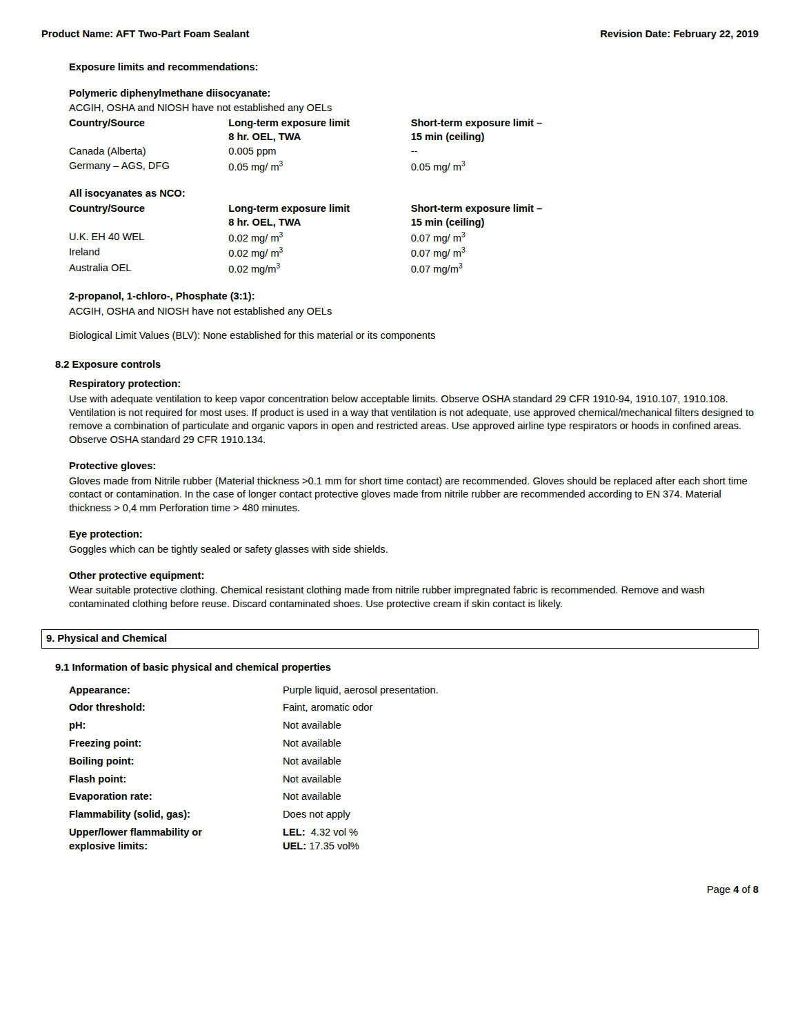Product Name: AFT Two-Part Foam Sealant
Revision Date: February 22, 2019
Exposure limits and recommendations:
Polymeric diphenylmethane diisocyanate:
ACGIH, OSHA and NIOSH have not established any OELs
| Country/Source | Long-term exposure limit 8 hr. OEL, TWA | Short-term exposure limit – 15 min (ceiling) |
| --- | --- | --- |
| Canada (Alberta) | 0.005 ppm | -- |
| Germany – AGS, DFG | 0.05 mg/ m 3 | 0.05 mg/ m 3 |
All isocyanates as NCO:
| Country/Source | Long-term exposure limit 8 hr. OEL, TWA | Short-term exposure limit – 15 min (ceiling) |
| --- | --- | --- |
| U.K. EH 40 WEL | 0.02 mg/ m 3 | 0.07 mg/ m 3 |
| Ireland | 0.02 mg/ m 3 | 0.07 mg/ m 3 |
| Australia OEL | 0.02 mg/m 3 | 0.07 mg/m 3 |
2-propanol, 1-chloro-, Phosphate (3:1):
ACGIH, OSHA and NIOSH have not established any OELs
Biological Limit Values (BLV): None established for this material or its components
8.2 Exposure controls
Respiratory protection:
Use with adequate ventilation to keep vapor concentration below acceptable limits. Observe OSHA standard 29 CFR 1910-94, 1910.107, 1910.108. Ventilation is not required for most uses. If product is used in a way that ventilation is not adequate, use approved chemical/mechanical filters designed to remove a combination of particulate and organic vapors in open and restricted areas. Use approved airline type respirators or hoods in confined areas. Observe OSHA standard 29 CFR 1910.134.
Protective gloves:
Gloves made from Nitrile rubber (Material thickness >0.1 mm for short time contact) are recommended. Gloves should be replaced after each short time contact or contamination. In the case of longer contact protective gloves made from nitrile rubber are recommended according to EN 374. Material thickness > 0,4 mm Perforation time > 480 minutes.
Eye protection:
Goggles which can be tightly sealed or safety glasses with side shields.
Other protective equipment:
Wear suitable protective clothing. Chemical resistant clothing made from nitrile rubber impregnated fabric is recommended. Remove and wash contaminated clothing before reuse. Discard contaminated shoes. Use protective cream if skin contact is likely.
9. Physical and Chemical
9.1 Information of basic physical and chemical properties
| Appearance: | Purple liquid, aerosol presentation. |
| Odor threshold: | Faint, aromatic odor |
| pH: | Not available |
| Freezing point: | Not available |
| Boiling point: | Not available |
| Flash point: | Not available |
| Evaporation rate: | Not available |
| Flammability (solid, gas): | Does not apply |
| Upper/lower flammability or explosive limits: | LEL: 4.32 vol % UEL: 17.35 vol% |
Page 4 of 8